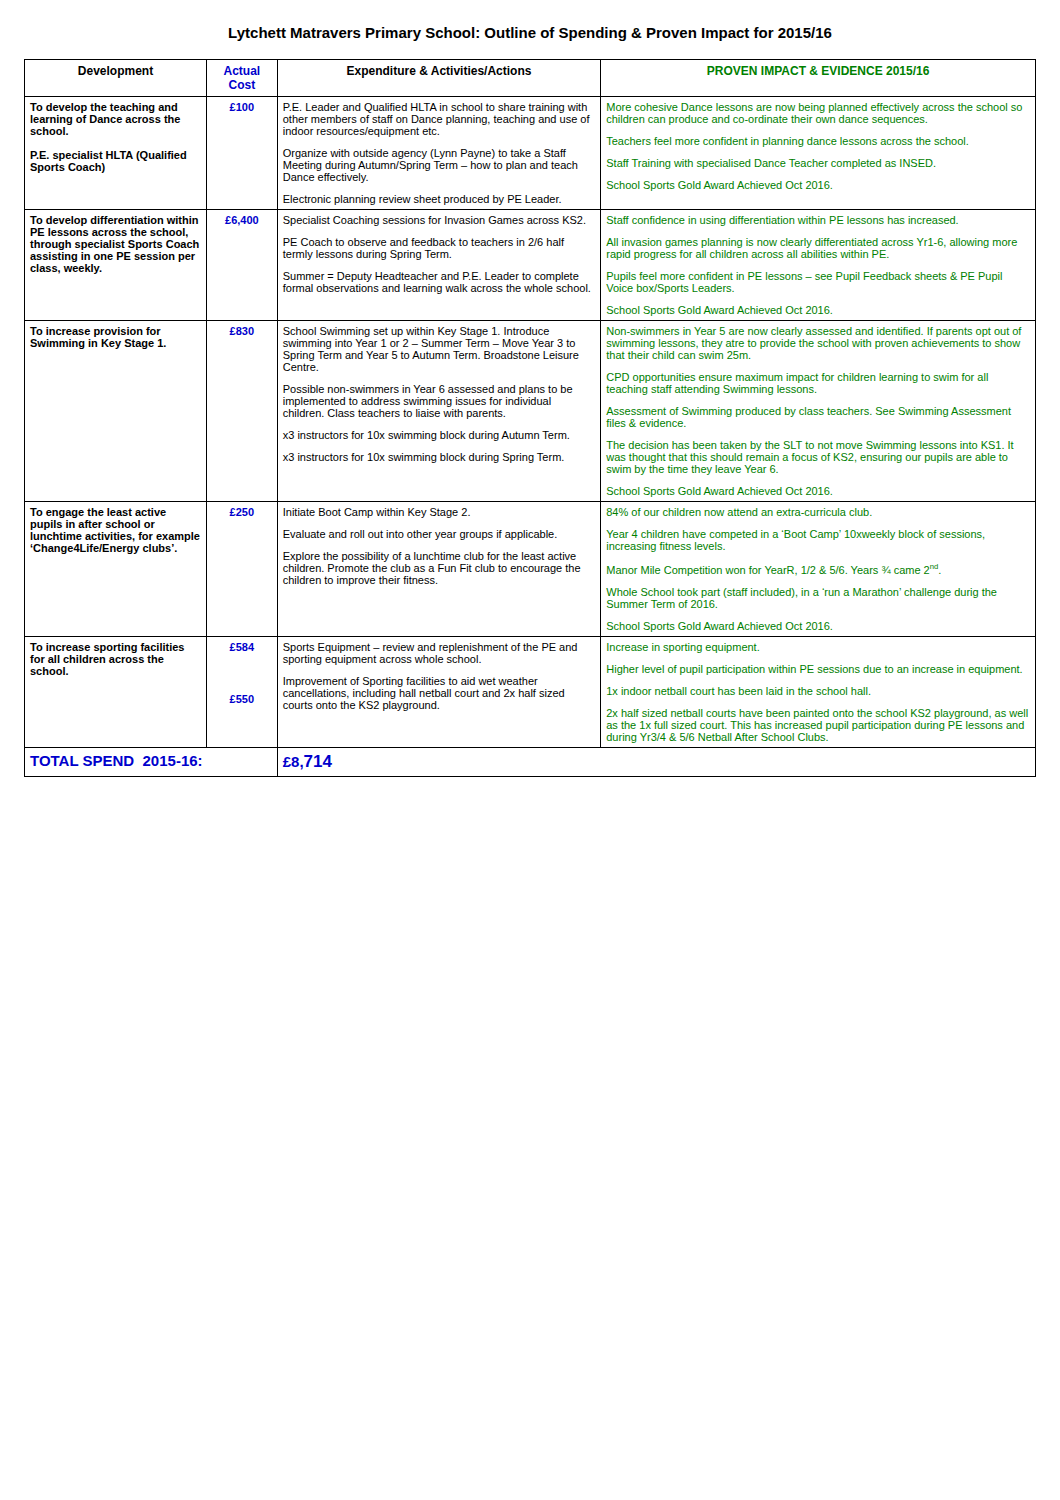Lytchett Matravers Primary School: Outline of Spending & Proven Impact for 2015/16
| Development | Actual Cost | Expenditure & Activities/Actions | PROVEN IMPACT & EVIDENCE 2015/16 |
| --- | --- | --- | --- |
| To develop the teaching and learning of Dance across the school. P.E. specialist HLTA (Qualified Sports Coach) | £100 | P.E. Leader and Qualified HLTA in school to share training with other members of staff on Dance planning, teaching and use of indoor resources/equipment etc. Organize with outside agency (Lynn Payne) to take a Staff Meeting during Autumn/Spring Term – how to plan and teach Dance effectively. Electronic planning review sheet produced by PE Leader. | More cohesive Dance lessons are now being planned effectively across the school so children can produce and co-ordinate their own dance sequences. Teachers feel more confident in planning dance lessons across the school. Staff Training with specialised Dance Teacher completed as INSED. School Sports Gold Award Achieved Oct 2016. |
| To develop differentiation within PE lessons across the school, through specialist Sports Coach assisting in one PE session per class, weekly. | £6,400 | Specialist Coaching sessions for Invasion Games across KS2. PE Coach to observe and feedback to teachers in 2/6 half termly lessons during Spring Term. Summer = Deputy Headteacher and P.E. Leader to complete formal observations and learning walk across the whole school. | Staff confidence in using differentiation within PE lessons has increased. All invasion games planning is now clearly differentiated across Yr1-6, allowing more rapid progress for all children across all abilities within PE. Pupils feel more confident in PE lessons – see Pupil Feedback sheets & PE Pupil Voice box/Sports Leaders. School Sports Gold Award Achieved Oct 2016. |
| To increase provision for Swimming in Key Stage 1. | £830 | School Swimming set up within Key Stage 1. Introduce swimming into Year 1 or 2 – Summer Term – Move Year 3 to Spring Term and Year 5 to Autumn Term. Broadstone Leisure Centre. Possible non-swimmers in Year 6 assessed and plans to be implemented to address swimming issues for individual children. Class teachers to liaise with parents. x3 instructors for 10x swimming block during Autumn Term. x3 instructors for 10x swimming block during Spring Term. | Non-swimmers in Year 5 are now clearly assessed and identified. If parents opt out of swimming lessons, they atre to provide the school with proven achievements to show that their child can swim 25m. CPD opportunities ensure maximum impact for children learning to swim for all teaching staff attending Swimming lessons. Assessment of Swimming produced by class teachers. See Swimming Assessment files & evidence. The decision has been taken by the SLT to not move Swimming lessons into KS1. It was thought that this should remain a focus of KS2, ensuring our pupils are able to swim by the time they leave Year 6. School Sports Gold Award Achieved Oct 2016. |
| To engage the least active pupils in after school or lunchtime activities, for example ‘Change4Life/Energy clubs’. | £250 | Initiate Boot Camp within Key Stage 2. Evaluate and roll out into other year groups if applicable. Explore the possibility of a lunchtime club for the least active children. Promote the club as a Fun Fit club to encourage the children to improve their fitness. | 84% of our children now attend an extra-curricula club. Year 4 children have competed in a ‘Boot Camp’ 10xweekly block of sessions, increasing fitness levels. Manor Mile Competition won for YearR, 1/2 & 5/6. Years ¾ came 2 nd . Whole School took part (staff included), in a ‘run a Marathon’ challenge durig the Summer Term of 2016. School Sports Gold Award Achieved Oct 2016. |
| To increase sporting facilities for all children across the school. | £584 £550 | Sports Equipment – review and replenishment of the PE and sporting equipment across whole school. Improvement of Sporting facilities to aid wet weather cancellations, including hall netball court and 2x half sized courts onto the KS2 playground. | Increase in sporting equipment. Higher level of pupil participation within PE sessions due to an increase in equipment. 1x indoor netball court has been laid in the school hall. 2x half sized netball courts have been painted onto the school KS2 playground, as well as the 1x full sized court. This has increased pupil participation during PE lessons and during Yr3/4 & 5/6 Netball After School Clubs. |
| TOTAL SPEND 2015-16: | £8, 714 |